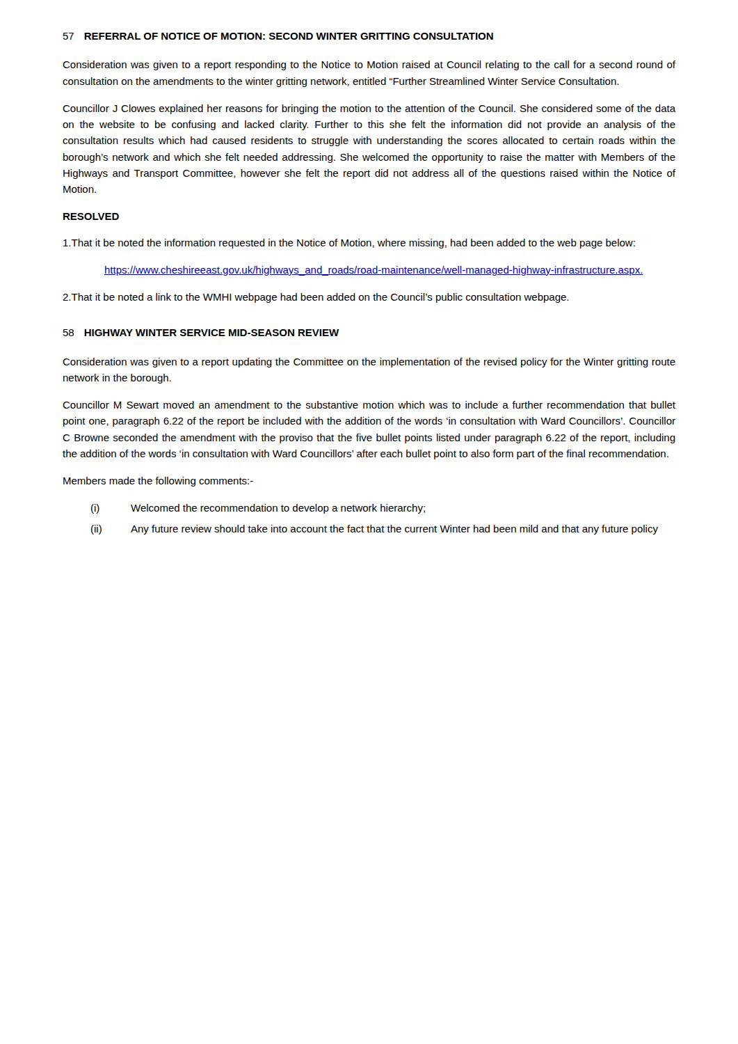57 Referral of Notice of Motion: Second Winter Gritting Consultation
Consideration was given to a report responding to the Notice to Motion raised at Council relating to the call for a second round of consultation on the amendments to the winter gritting network, entitled “Further Streamlined Winter Service Consultation.
Councillor J Clowes explained her reasons for bringing the motion to the attention of the Council. She considered some of the data on the website to be confusing and lacked clarity. Further to this she felt the information did not provide an analysis of the consultation results which had caused residents to struggle with understanding the scores allocated to certain roads within the borough’s network and which she felt needed addressing. She welcomed the opportunity to raise the matter with Members of the Highways and Transport Committee, however she felt the report did not address all of the questions raised within the Notice of Motion.
RESOLVED
1.That it be noted the information requested in the Notice of Motion, where missing, had been added to the web page below:
https://www.cheshireeast.gov.uk/highways_and_roads/road-maintenance/well-managed-highway-infrastructure.aspx.
2.That it be noted a link to the WMHI webpage had been added on the Council’s public consultation webpage.
58 Highway Winter Service Mid-Season Review
Consideration was given to a report updating the Committee on the implementation of the revised policy for the Winter gritting route network in the borough.
Councillor M Sewart moved an amendment to the substantive motion which was to include a further recommendation that bullet point one, paragraph 6.22 of the report be included with the addition of the words ‘in consultation with Ward Councillors’. Councillor C Browne seconded the amendment with the proviso that the five bullet points listed under paragraph 6.22 of the report, including the addition of the words ‘in consultation with Ward Councillors’ after each bullet point to also form part of the final recommendation.
Members made the following comments:-
(i) Welcomed the recommendation to develop a network hierarchy;
(ii) Any future review should take into account the fact that the current Winter had been mild and that any future policy